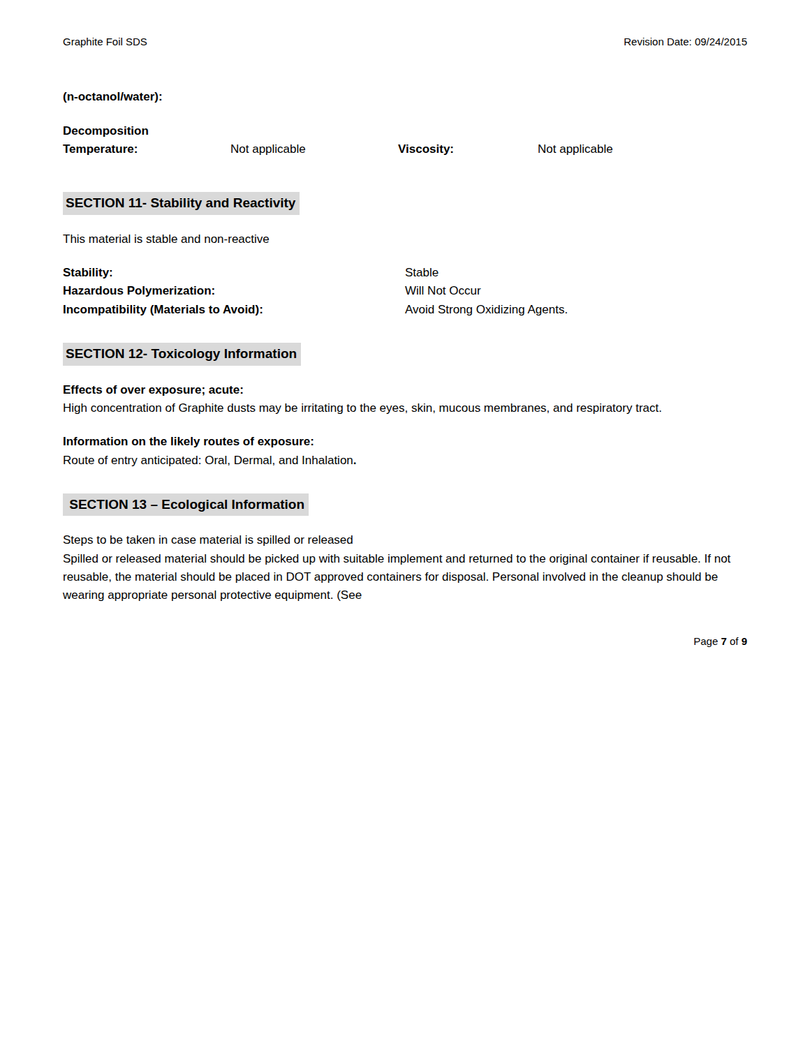Graphite Foil SDS Revision Date: 09/24/2015
(n-octanol/water):
Decomposition
Temperature: Not applicable Viscosity: Not applicable
SECTION 11- Stability and Reactivity
This material is stable and non-reactive
Stability: Stable
Hazardous Polymerization: Will Not Occur
Incompatibility (Materials to Avoid): Avoid Strong Oxidizing Agents.
SECTION 12- Toxicology Information
Effects of over exposure; acute:
High concentration of Graphite dusts may be irritating to the eyes, skin, mucous membranes, and respiratory tract.
Information on the likely routes of exposure:
Route of entry anticipated: Oral, Dermal, and Inhalation.
SECTION 13 – Ecological Information
Steps to be taken in case material is spilled or released
Spilled or released material should be picked up with suitable implement and returned to the original container if reusable. If not reusable, the material should be placed in DOT approved containers for disposal. Personal involved in the cleanup should be wearing appropriate personal protective equipment. (See
Page 7 of 9